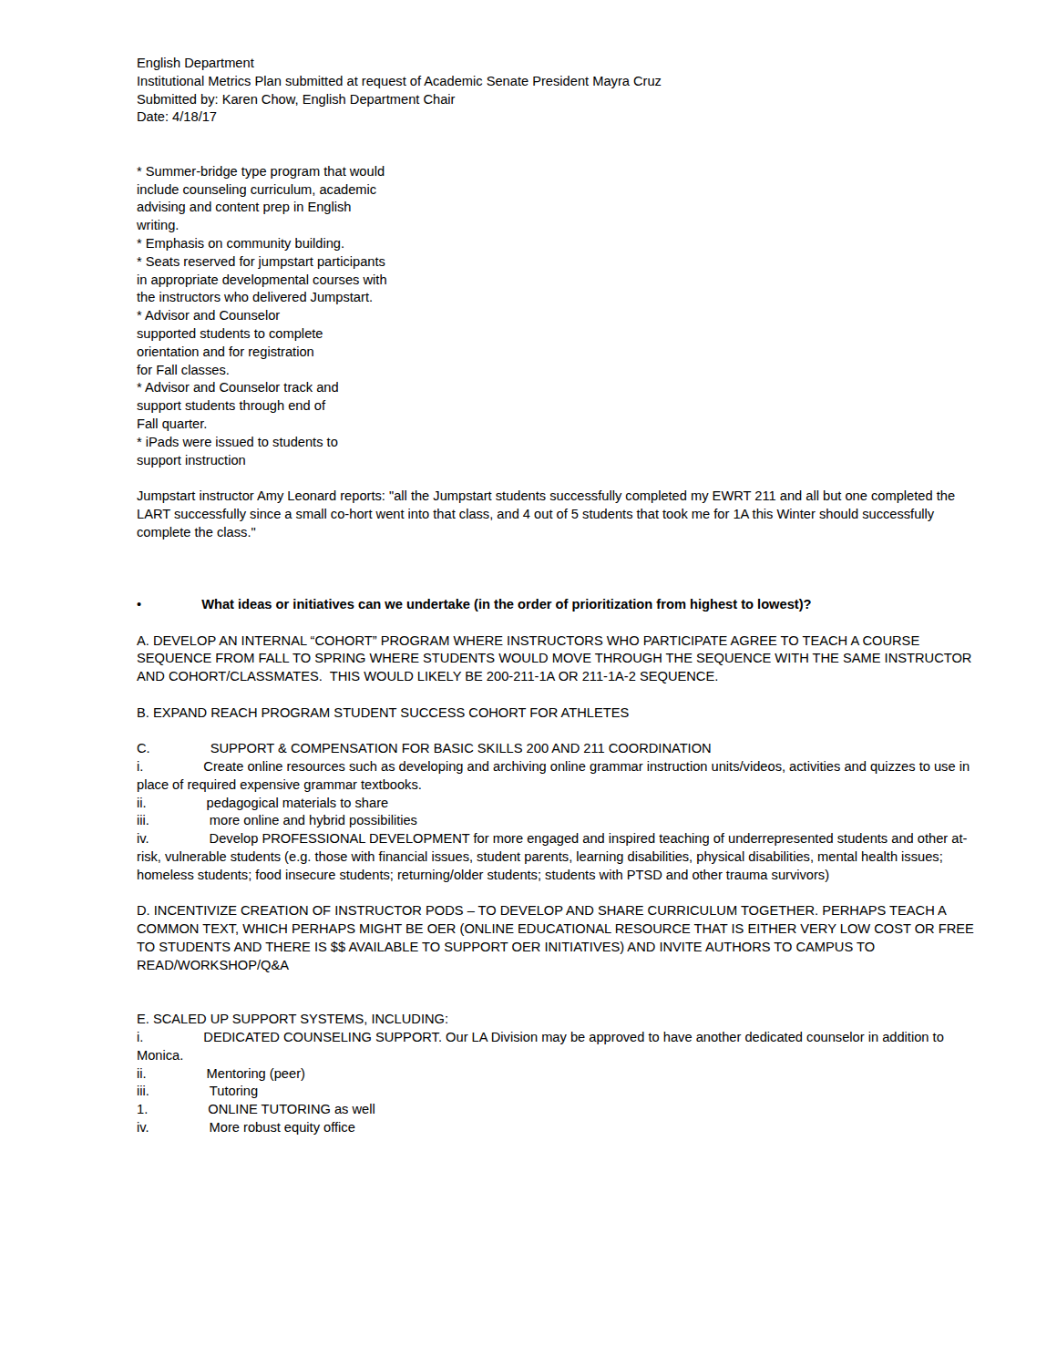English Department
Institutional Metrics Plan submitted at request of Academic Senate President Mayra Cruz
Submitted by: Karen Chow, English Department Chair
Date: 4/18/17
* Summer-bridge type program that would
include counseling curriculum, academic
advising and content prep in English
writing.
* Emphasis on community building.
* Seats reserved for jumpstart participants
in appropriate developmental courses with
the instructors who delivered Jumpstart.
* Advisor and Counselor
supported students to complete
orientation and for registration
for Fall classes.
* Advisor and Counselor track and
support students through end of
Fall quarter.
* iPads were issued to students to
support instruction
Jumpstart instructor Amy Leonard reports: "all the Jumpstart students successfully completed my EWRT 211 and all but one completed the LART successfully since a small co-hort went into that class, and 4 out of 5 students that took me for 1A this Winter should successfully complete the class."
• What ideas or initiatives can we undertake (in the order of prioritization from highest to lowest)?
A. DEVELOP AN INTERNAL “COHORT” PROGRAM WHERE INSTRUCTORS WHO PARTICIPATE AGREE TO TEACH A COURSE SEQUENCE FROM FALL TO SPRING WHERE STUDENTS WOULD MOVE THROUGH THE SEQUENCE WITH THE SAME INSTRUCTOR AND COHORT/CLASSMATES. THIS WOULD LIKELY BE 200-211-1A OR 211-1A-2 SEQUENCE.
B. EXPAND REACH PROGRAM STUDENT SUCCESS COHORT FOR ATHLETES
C. SUPPORT & COMPENSATION FOR BASIC SKILLS 200 AND 211 COORDINATION
i. Create online resources such as developing and archiving online grammar instruction units/videos, activities and quizzes to use in place of required expensive grammar textbooks.
ii. pedagogical materials to share
iii. more online and hybrid possibilities
iv. Develop PROFESSIONAL DEVELOPMENT for more engaged and inspired teaching of underrepresented students and other at-risk, vulnerable students (e.g. those with financial issues, student parents, learning disabilities, physical disabilities, mental health issues; homeless students; food insecure students; returning/older students; students with PTSD and other trauma survivors)
D. INCENTIVIZE CREATION OF INSTRUCTOR PODS – TO DEVELOP AND SHARE CURRICULUM TOGETHER. PERHAPS TEACH A COMMON TEXT, WHICH PERHAPS MIGHT BE OER (ONLINE EDUCATIONAL RESOURCE THAT IS EITHER VERY LOW COST OR FREE TO STUDENTS AND THERE IS $$ AVAILABLE TO SUPPORT OER INITIATIVES) AND INVITE AUTHORS TO CAMPUS TO READ/WORKSHOP/Q&A
E. SCALED UP SUPPORT SYSTEMS, INCLUDING:
i. DEDICATED COUNSELING SUPPORT. Our LA Division may be approved to have another dedicated counselor in addition to Monica.
ii. Mentoring (peer)
iii. Tutoring
1. ONLINE TUTORING as well
iv. More robust equity office